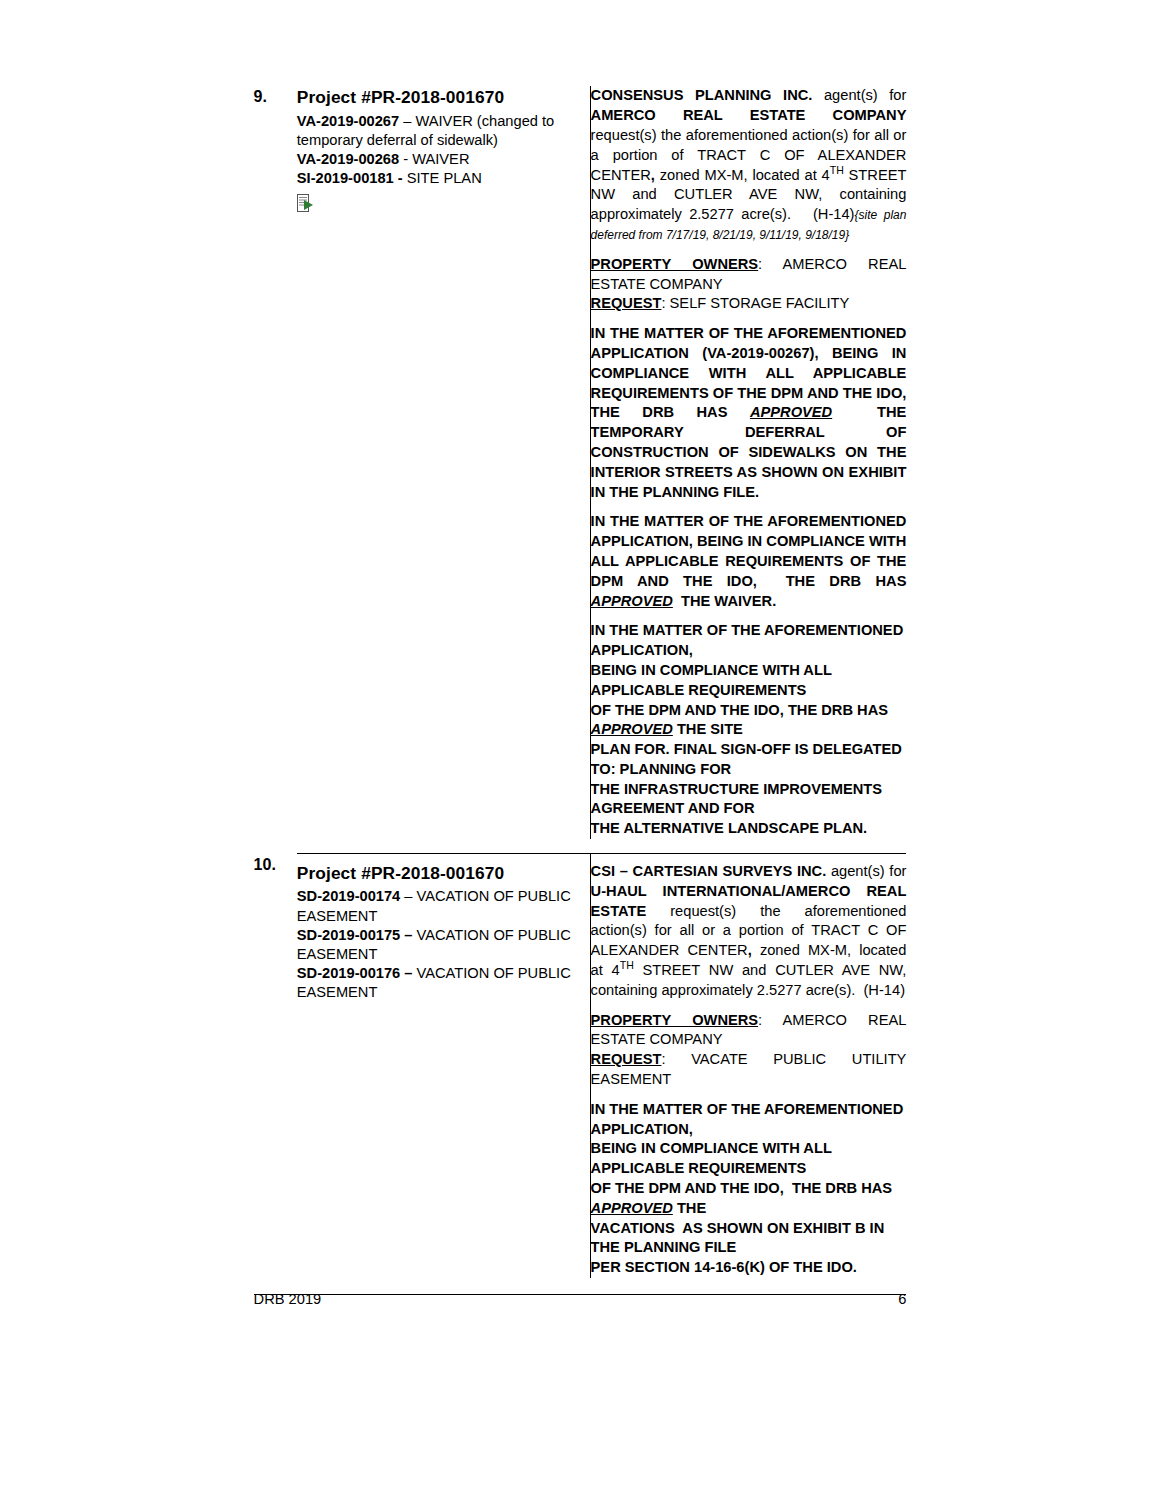| 9. | Project #PR-2018-001670 VA-2019-00267 – WAIVER (changed to temporary deferral of sidewalk) VA-2019-00268 - WAIVER SI-2019-00181 - SITE PLAN | CONSENSUS PLANNING INC. agent(s) for AMERCO REAL ESTATE COMPANY request(s) the aforementioned action(s) for all or a portion of TRACT C OF ALEXANDER CENTER , zoned MX-M, located at 4 TH STREET NW and CUTLER AVE NW, containing approximately 2.5277 acre(s). (H-14) {site plan deferred from 7/17/19, 8/21/19, 9/11/19, 9/18/19} PROPERTY OWNERS : AMERCO REAL ESTATE COMPANY REQUEST : SELF STORAGE FACILITY IN THE MATTER OF THE AFOREMENTIONED APPLICATION (VA-2019-00267), BEING IN COMPLIANCE WITH ALL APPLICABLE REQUIREMENTS OF THE DPM AND THE IDO, THE DRB HAS APPROVED THE TEMPORARY DEFERRAL OF CONSTRUCTION OF SIDEWALKS ON THE INTERIOR STREETS AS SHOWN ON EXHIBIT IN THE PLANNING FILE. IN THE MATTER OF THE AFOREMENTIONED APPLICATION, BEING IN COMPLIANCE WITH ALL APPLICABLE REQUIREMENTS OF THE DPM AND THE IDO, THE DRB HAS APPROVED THE WAIVER. IN THE MATTER OF THE AFOREMENTIONED APPLICATION, BEING IN COMPLIANCE WITH ALL APPLICABLE REQUIREMENTS OF THE DPM AND THE IDO, THE DRB HAS APPROVED THE SITE PLAN FOR. FINAL SIGN-OFF IS DELEGATED TO: PLANNING FOR THE INFRASTRUCTURE IMPROVEMENTS AGREEMENT AND FOR THE ALTERNATIVE LANDSCAPE PLAN. |
| 10. | Project #PR-2018-001670 SD-2019-00174 – VACATION OF PUBLIC EASEMENT SD-2019-00175 – VACATION OF PUBLIC EASEMENT SD-2019-00176 – VACATION OF PUBLIC EASEMENT | CSI – CARTESIAN SURVEYS INC. agent(s) for U-HAUL INTERNATIONAL/AMERCO REAL ESTATE request(s) the aforementioned action(s) for all or a portion of TRACT C OF ALEXANDER CENTER , zoned MX-M, located at 4 TH STREET NW and CUTLER AVE NW, containing approximately 2.5277 acre(s). (H-14) PROPERTY OWNERS : AMERCO REAL ESTATE COMPANY REQUEST : VACATE PUBLIC UTILITY EASEMENT IN THE MATTER OF THE AFOREMENTIONED APPLICATION, BEING IN COMPLIANCE WITH ALL APPLICABLE REQUIREMENTS OF THE DPM AND THE IDO, THE DRB HAS APPROVED THE VACATIONS AS SHOWN ON EXHIBIT B IN THE PLANNING FILE PER SECTION 14-16-6(K) OF THE IDO. |
DRB 2019
6